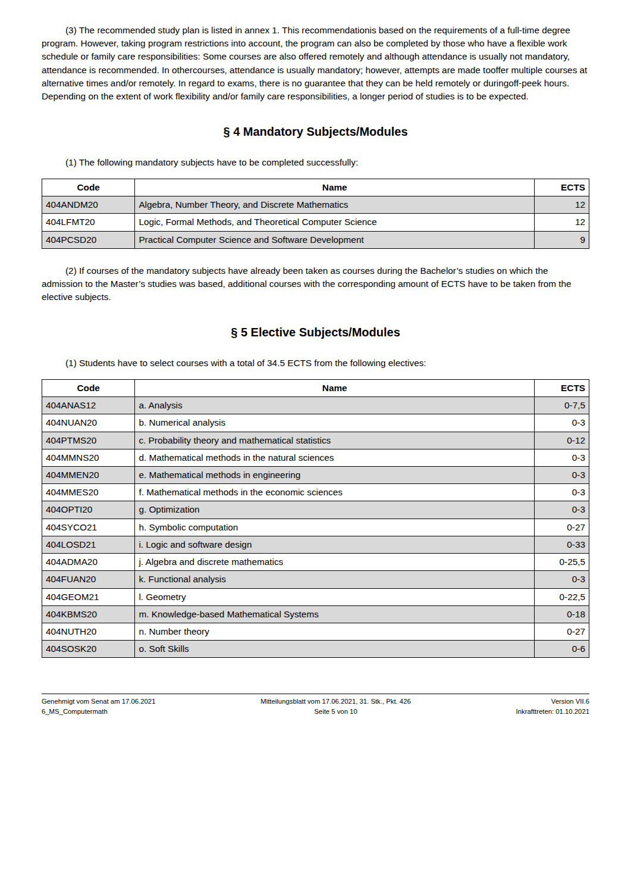(3) The recommended study plan is listed in annex 1. This recommendationis based on the requirements of a full-time degree program. However, taking program restrictions into account, the program can also be completed by those who have a flexible work schedule or family care responsibilities: Some courses are also offered remotely and although attendance is usually not mandatory, attendance is recommended. In othercourses, attendance is usually mandatory; however, attempts are made tooffer multiple courses at alternative times and/or remotely. In regard to exams, there is no guarantee that they can be held remotely or duringoff-peek hours. Depending on the extent of work flexibility and/or family care responsibilities, a longer period of studies is to be expected.
§ 4 Mandatory Subjects/Modules
(1) The following mandatory subjects have to be completed successfully:
| Code | Name | ECTS |
| --- | --- | --- |
| 404ANDM20 | Algebra, Number Theory, and Discrete Mathematics | 12 |
| 404LFMT20 | Logic, Formal Methods, and Theoretical Computer Science | 12 |
| 404PCSD20 | Practical Computer Science and Software Development | 9 |
(2) If courses of the mandatory subjects have already been taken as courses during the Bachelor’s studies on which the admission to the Master’s studies was based, additional courses with the corresponding amount of ECTS have to be taken from the elective subjects.
§ 5 Elective Subjects/Modules
(1) Students have to select courses with a total of 34.5 ECTS from the following electives:
| Code | Name | ECTS |
| --- | --- | --- |
| 404ANAS12 | a. Analysis | 0-7,5 |
| 404NUAN20 | b. Numerical analysis | 0-3 |
| 404PTMS20 | c. Probability theory and mathematical statistics | 0-12 |
| 404MMNS20 | d. Mathematical methods in the natural sciences | 0-3 |
| 404MMEN20 | e. Mathematical methods in engineering | 0-3 |
| 404MMES20 | f. Mathematical methods in the economic sciences | 0-3 |
| 404OPTI20 | g. Optimization | 0-3 |
| 404SYCO21 | h. Symbolic computation | 0-27 |
| 404LOSD21 | i. Logic and software design | 0-33 |
| 404ADMA20 | j. Algebra and discrete mathematics | 0-25,5 |
| 404FUAN20 | k. Functional analysis | 0-3 |
| 404GEOM21 | l. Geometry | 0-22,5 |
| 404KBMS20 | m. Knowledge-based Mathematical Systems | 0-18 |
| 404NUTH20 | n. Number theory | 0-27 |
| 404SOSK20 | o. Soft Skills | 0-6 |
Genehmigt vom Senat am 17.06.2021 6_MS_Computermath
Mitteilungsblatt vom 17.06.2021, 31. Stk., Pkt. 426 Seite 5 von 10
Version VII.6 Inkrafttreten: 01.10.2021